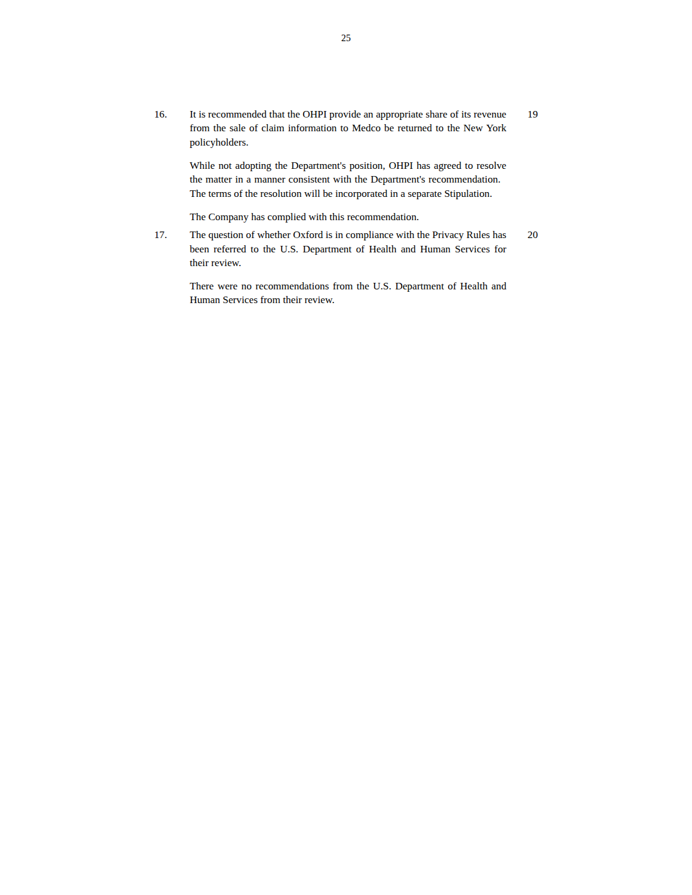25
| 16. | It is recommended that the OHPI provide an appropriate share of its revenue from the sale of claim information to Medco be returned to the New York policyholders. While not adopting the Department's position, OHPI has agreed to resolve the matter in a manner consistent with the Department's recommendation. The terms of the resolution will be incorporated in a separate Stipulation. The Company has complied with this recommendation. | 19 |
| 17. | The question of whether Oxford is in compliance with the Privacy Rules has been referred to the U.S. Department of Health and Human Services for their review. There were no recommendations from the U.S. Department of Health and Human Services from their review. | 20 |